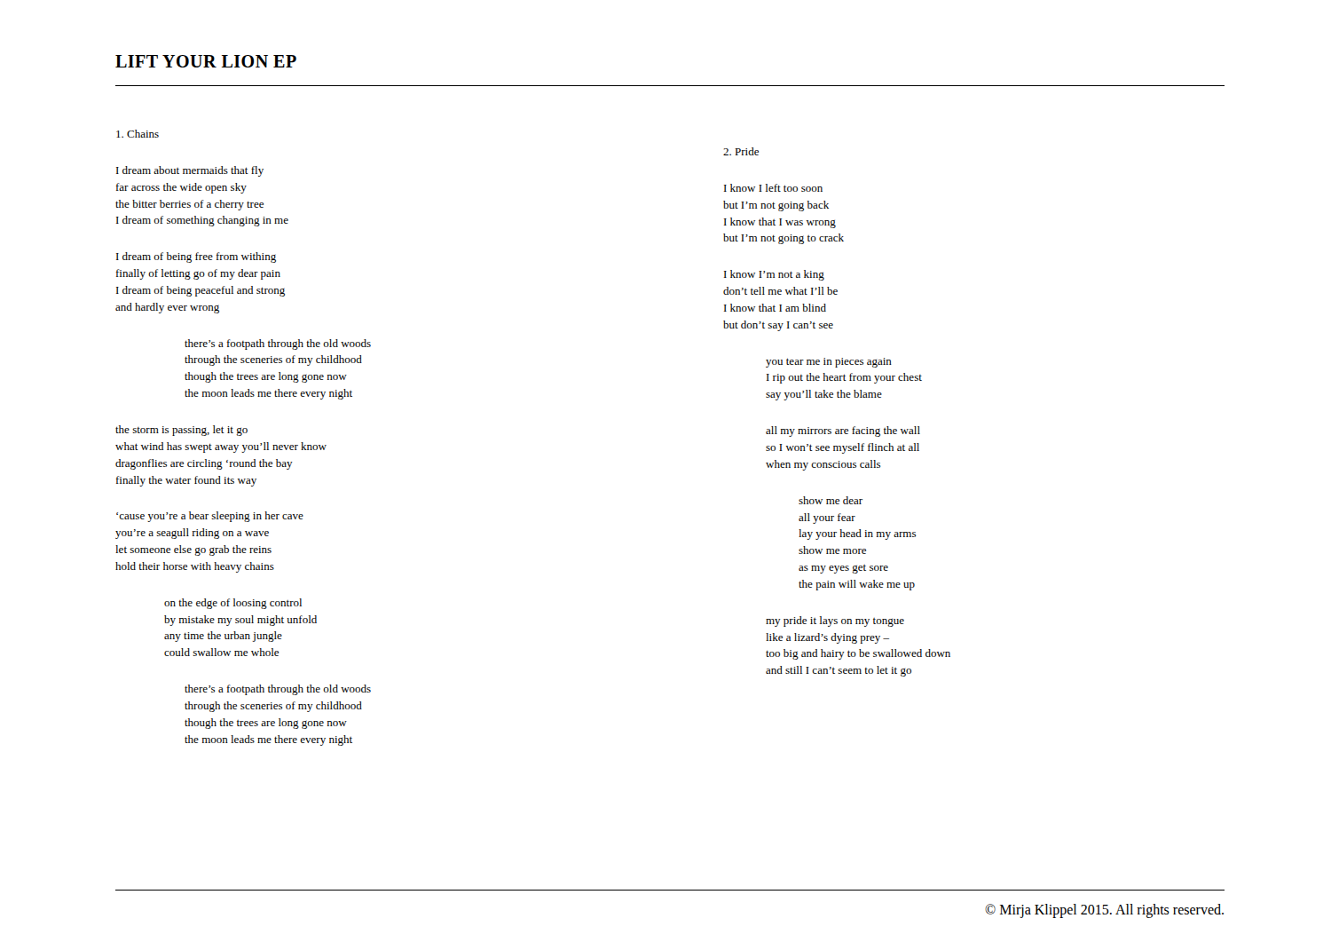LIFT YOUR LION EP
1. Chains
I dream about mermaids that fly
far across the wide open sky
the bitter berries of a cherry tree
I dream of something changing in me
I dream of being free from withing
finally of letting go of my dear pain
I dream of being peaceful and strong
and hardly ever wrong
there’s a footpath through the old woods
through the sceneries of my childhood
though the trees are long gone now
the moon leads me there every night
the storm is passing, let it go
what wind has swept away you’ll never know
dragonflies are circling ‘round the bay
finally the water found its way
‘cause you’re a bear sleeping in her cave
you’re a seagull riding on a wave
let someone else go grab the reins
hold their horse with heavy chains
on the edge of loosing control
by mistake my soul might unfold
any time the urban jungle
could swallow me whole
there’s a footpath through the old woods
through the sceneries of my childhood
though the trees are long gone now
the moon leads me there every night
2. Pride
I know I left too soon
but I’m not going back
I know that I was wrong
but I’m not going to crack
I know I’m not a king
don’t tell me what I’ll be
I know that I am blind
but don’t say I can’t see
you tear me in pieces again
I rip out the heart from your chest
say you’ll take the blame
all my mirrors are facing the wall
so I won’t see myself flinch at all
when my conscious calls
show me dear
all your fear
lay your head in my arms
show me more
as my eyes get sore
the pain will wake me up
my pride it lays on my tongue
like a lizard’s dying prey –
too big and hairy to be swallowed down
and still I can’t seem to let it go
© Mirja Klippel 2015. All rights reserved.